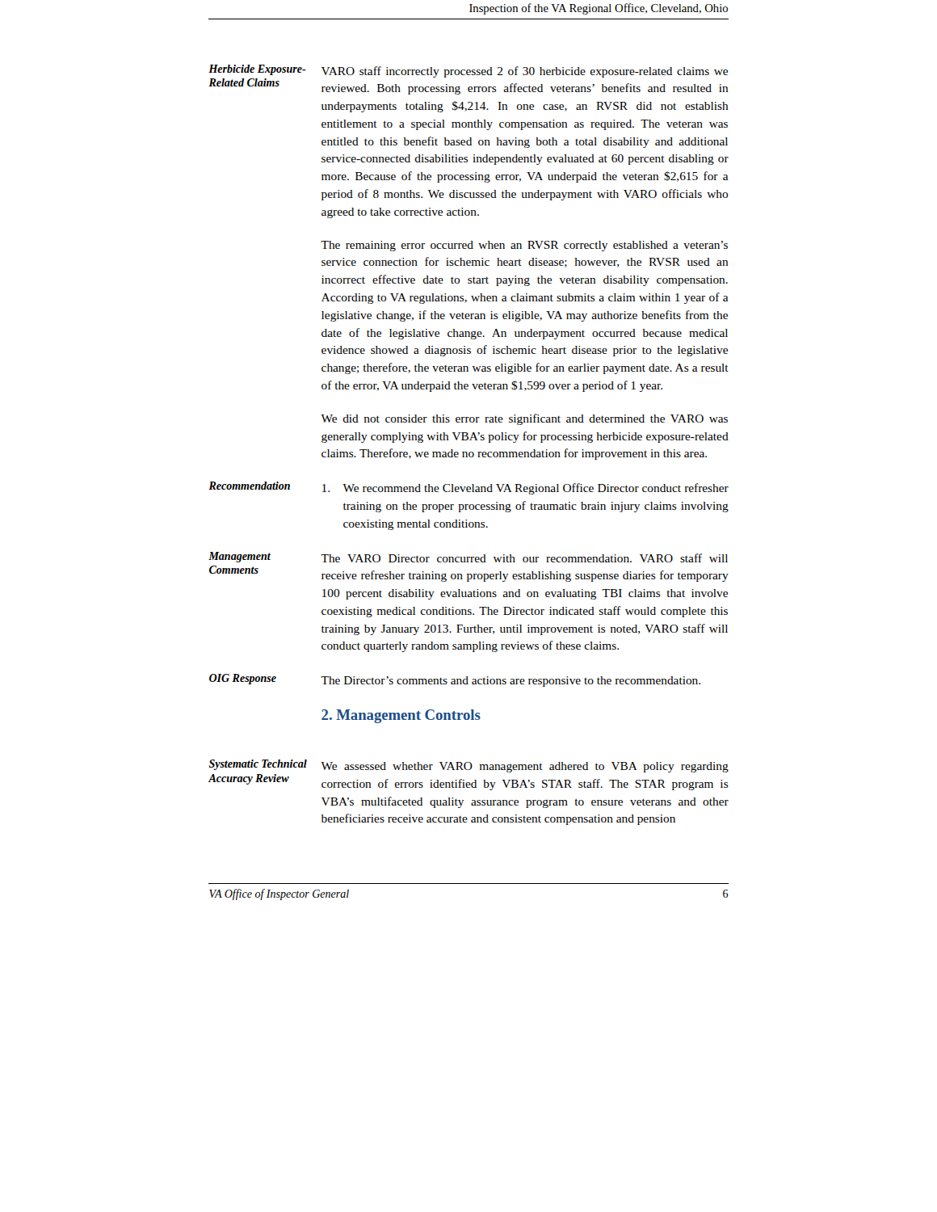Inspection of the VA Regional Office, Cleveland, Ohio
Herbicide Exposure-Related Claims
VARO staff incorrectly processed 2 of 30 herbicide exposure-related claims we reviewed. Both processing errors affected veterans’ benefits and resulted in underpayments totaling $4,214. In one case, an RVSR did not establish entitlement to a special monthly compensation as required. The veteran was entitled to this benefit based on having both a total disability and additional service-connected disabilities independently evaluated at 60 percent disabling or more. Because of the processing error, VA underpaid the veteran $2,615 for a period of 8 months. We discussed the underpayment with VARO officials who agreed to take corrective action.
The remaining error occurred when an RVSR correctly established a veteran’s service connection for ischemic heart disease; however, the RVSR used an incorrect effective date to start paying the veteran disability compensation. According to VA regulations, when a claimant submits a claim within 1 year of a legislative change, if the veteran is eligible, VA may authorize benefits from the date of the legislative change. An underpayment occurred because medical evidence showed a diagnosis of ischemic heart disease prior to the legislative change; therefore, the veteran was eligible for an earlier payment date. As a result of the error, VA underpaid the veteran $1,599 over a period of 1 year.
We did not consider this error rate significant and determined the VARO was generally complying with VBA’s policy for processing herbicide exposure-related claims. Therefore, we made no recommendation for improvement in this area.
Recommendation
1.
We recommend the Cleveland VA Regional Office Director conduct refresher training on the proper processing of traumatic brain injury claims involving coexisting mental conditions.
Management Comments
The VARO Director concurred with our recommendation. VARO staff will receive refresher training on properly establishing suspense diaries for temporary 100 percent disability evaluations and on evaluating TBI claims that involve coexisting medical conditions. The Director indicated staff would complete this training by January 2013. Further, until improvement is noted, VARO staff will conduct quarterly random sampling reviews of these claims.
OIG Response
The Director’s comments and actions are responsive to the recommendation.
2. Management Controls
Systematic Technical Accuracy Review
We assessed whether VARO management adhered to VBA policy regarding correction of errors identified by VBA’s STAR staff. The STAR program is VBA’s multifaceted quality assurance program to ensure veterans and other beneficiaries receive accurate and consistent compensation and pension
VA Office of Inspector General 6